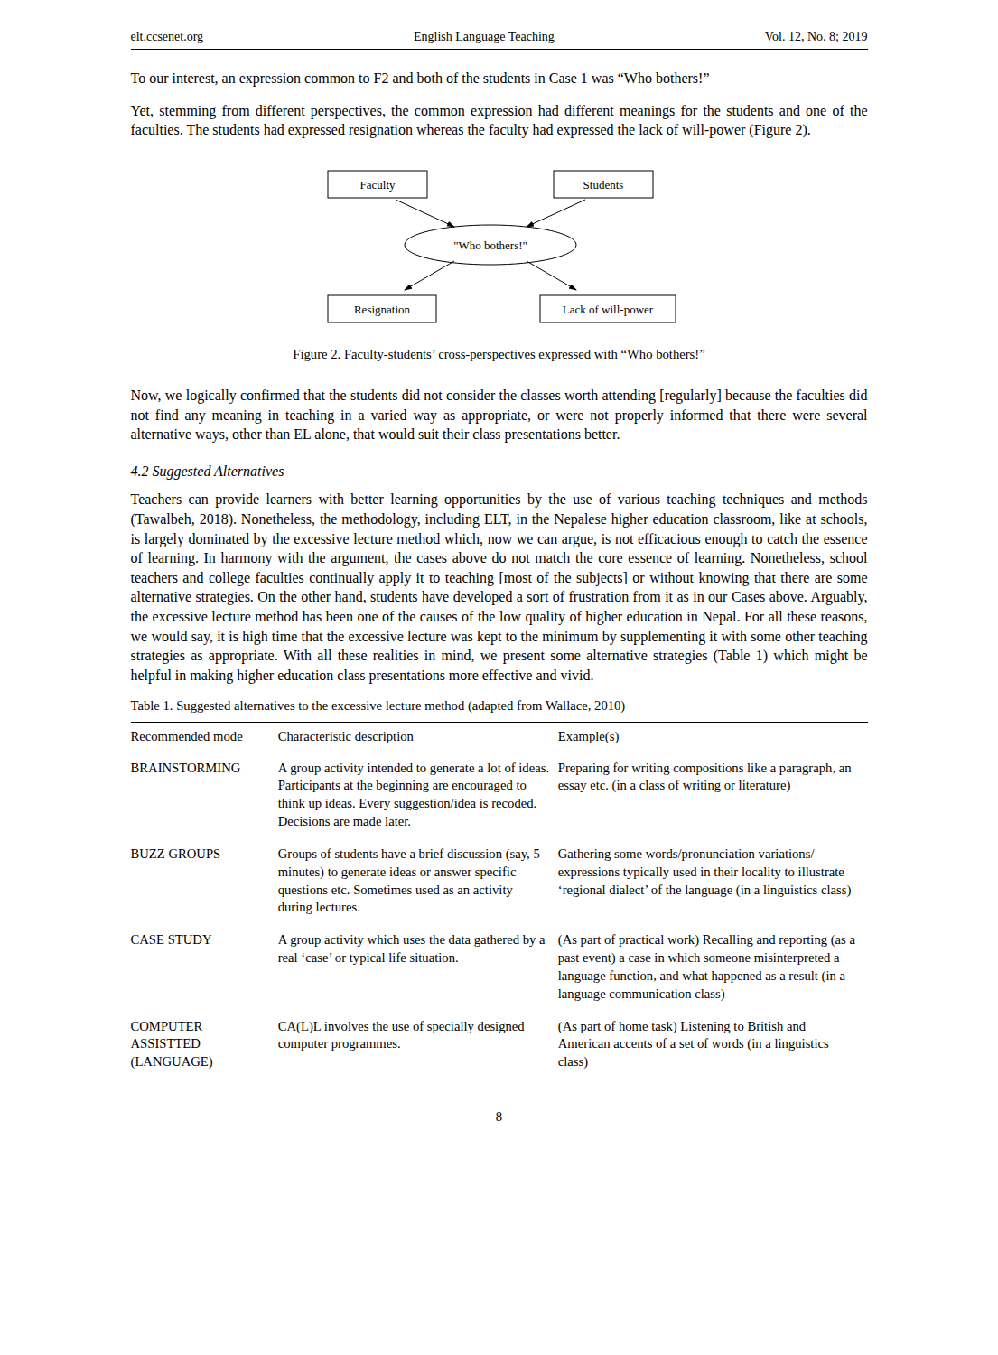elt.ccsenet.org English Language Teaching Vol. 12, No. 8; 2019
To our interest, an expression common to F2 and both of the students in Case 1 was “Who bothers!”
Yet, stemming from different perspectives, the common expression had different meanings for the students and one of the faculties. The students had expressed resignation whereas the faculty had expressed the lack of will-power (Figure 2).
Figure 2 diagram A diagram showing boxes labelled Faculty and Students with arrows pointing down to an ellipse labelled "Who bothers!", which in turn has arrows pointing down to boxes labelled Resignation and Lack of will-power. Faculty Students "Who bothers!" Resignation Lack of will-power
Figure 2. Faculty-students’ cross-perspectives expressed with “Who bothers!”
Now, we logically confirmed that the students did not consider the classes worth attending [regularly] because the faculties did not find any meaning in teaching in a varied way as appropriate, or were not properly informed that there were several alternative ways, other than EL alone, that would suit their class presentations better.
4.2 Suggested Alternatives
Teachers can provide learners with better learning opportunities by the use of various teaching techniques and methods (Tawalbeh, 2018). Nonetheless, the methodology, including ELT, in the Nepalese higher education classroom, like at schools, is largely dominated by the excessive lecture method which, now we can argue, is not efficacious enough to catch the essence of learning. In harmony with the argument, the cases above do not match the core essence of learning. Nonetheless, school teachers and college faculties continually apply it to teaching [most of the subjects] or without knowing that there are some alternative strategies. On the other hand, students have developed a sort of frustration from it as in our Cases above. Arguably, the excessive lecture method has been one of the causes of the low quality of higher education in Nepal. For all these reasons, we would say, it is high time that the excessive lecture was kept to the minimum by supplementing it with some other teaching strategies as appropriate. With all these realities in mind, we present some alternative strategies (Table 1) which might be helpful in making higher education class presentations more effective and vivid.
Table 1. Suggested alternatives to the excessive lecture method (adapted from Wallace, 2010)
| Recommended mode | Characteristic description | Example(s) |
| --- | --- | --- |
| BRAINSTORMING | A group activity intended to generate a lot of ideas. Participants at the beginning are encouraged to think up ideas. Every suggestion/idea is recoded. Decisions are made later. | Preparing for writing compositions like a paragraph, an essay etc. (in a class of writing or literature) |
| BUZZ GROUPS | Groups of students have a brief discussion (say, 5 minutes) to generate ideas or answer specific questions etc. Sometimes used as an activity during lectures. | Gathering some words/pronunciation variations/ expressions typically used in their locality to illustrate ‘regional dialect’ of the language (in a linguistics class) |
| CASE STUDY | A group activity which uses the data gathered by a real ‘case’ or typical life situation. | (As part of practical work) Recalling and reporting (as a past event) a case in which someone misinterpreted a language function, and what happened as a result (in a language communication class) |
| COMPUTER ASSISTTED (LANGUAGE) | CA(L)L involves the use of specially designed computer programmes. | (As part of home task) Listening to British and American accents of a set of words (in a linguistics class) |
8